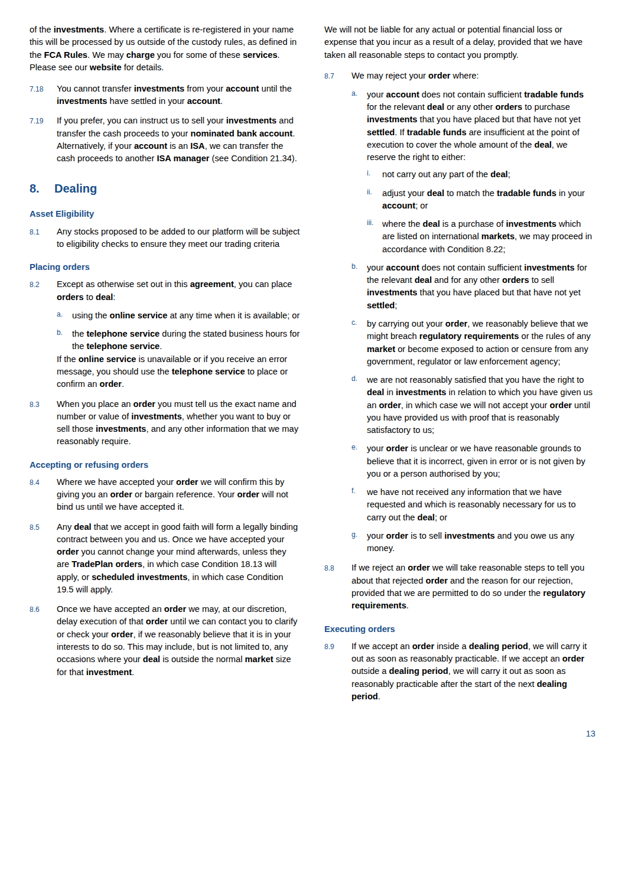of the investments. Where a certificate is re-registered in your name this will be processed by us outside of the custody rules, as defined in the FCA Rules. We may charge you for some of these services. Please see our website for details.
7.18
You cannot transfer investments from your account until the investments have settled in your account.
7.19
If you prefer, you can instruct us to sell your investments and transfer the cash proceeds to your nominated bank account. Alternatively, if your account is an ISA, we can transfer the cash proceeds to another ISA manager (see Condition 21.34).
8. Dealing
Asset Eligibility
8.1
Any stocks proposed to be added to our platform will be subject to eligibility checks to ensure they meet our trading criteria
Placing orders
8.2
Except as otherwise set out in this agreement, you can place orders to deal:
using the online service at any time when it is available; or
the telephone service during the stated business hours for the telephone service.
If the online service is unavailable or if you receive an error message, you should use the telephone service to place or confirm an order.
8.3
When you place an order you must tell us the exact name and number or value of investments, whether you want to buy or sell those investments, and any other information that we may reasonably require.
Accepting or refusing orders
8.4
Where we have accepted your order we will confirm this by giving you an order or bargain reference. Your order will not bind us until we have accepted it.
8.5
Any deal that we accept in good faith will form a legally binding contract between you and us. Once we have accepted your order you cannot change your mind afterwards, unless they are TradePlan orders, in which case Condition 18.13 will apply, or scheduled investments, in which case Condition 19.5 will apply.
8.6
Once we have accepted an order we may, at our discretion, delay execution of that order until we can contact you to clarify or check your order, if we reasonably believe that it is in your interests to do so. This may include, but is not limited to, any occasions where your deal is outside the normal market size for that investment.
We will not be liable for any actual or potential financial loss or expense that you incur as a result of a delay, provided that we have taken all reasonable steps to contact you promptly.
8.7
We may reject your order where:
your account does not contain sufficient tradable funds for the relevant deal or any other orders to purchase investments that you have placed but that have not yet settled. If tradable funds are insufficient at the point of execution to cover the whole amount of the deal, we reserve the right to either:
not carry out any part of the deal;
adjust your deal to match the tradable funds in your account; or
where the deal is a purchase of investments which are listed on international markets, we may proceed in accordance with Condition 8.22;
your account does not contain sufficient investments for the relevant deal and for any other orders to sell investments that you have placed but that have not yet settled;
by carrying out your order, we reasonably believe that we might breach regulatory requirements or the rules of any market or become exposed to action or censure from any government, regulator or law enforcement agency;
we are not reasonably satisfied that you have the right to deal in investments in relation to which you have given us an order, in which case we will not accept your order until you have provided us with proof that is reasonably satisfactory to us;
your order is unclear or we have reasonable grounds to believe that it is incorrect, given in error or is not given by you or a person authorised by you;
we have not received any information that we have requested and which is reasonably necessary for us to carry out the deal; or
your order is to sell investments and you owe us any money.
8.8
If we reject an order we will take reasonable steps to tell you about that rejected order and the reason for our rejection, provided that we are permitted to do so under the regulatory requirements.
Executing orders
8.9
If we accept an order inside a dealing period, we will carry it out as soon as reasonably practicable. If we accept an order outside a dealing period, we will carry it out as soon as reasonably practicable after the start of the next dealing period.
13